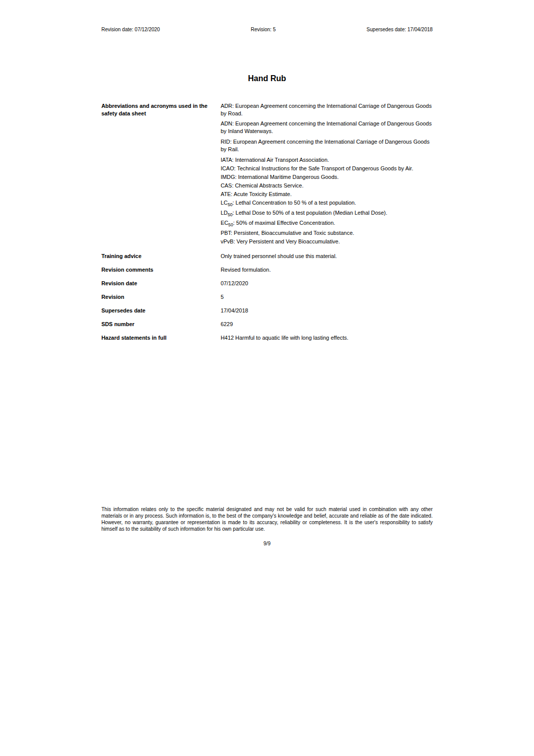Revision date: 07/12/2020
Revision: 5
Supersedes date: 17/04/2018
Hand Rub
| Abbreviations and acronyms used in the safety data sheet | ADR: European Agreement concerning the International Carriage of Dangerous Goods by Road. ADN: European Agreement concerning the International Carriage of Dangerous Goods by Inland Waterways. RID: European Agreement concerning the International Carriage of Dangerous Goods by Rail. IATA: International Air Transport Association. ICAO: Technical Instructions for the Safe Transport of Dangerous Goods by Air. IMDG: International Maritime Dangerous Goods. CAS: Chemical Abstracts Service. ATE: Acute Toxicity Estimate. LC 50 : Lethal Concentration to 50 % of a test population. LD 50 : Lethal Dose to 50% of a test population (Median Lethal Dose). EC 50 : 50% of maximal Effective Concentration. PBT: Persistent, Bioaccumulative and Toxic substance. vPvB: Very Persistent and Very Bioaccumulative. |
| Training advice | Only trained personnel should use this material. |
| Revision comments | Revised formulation. |
| Revision date | 07/12/2020 |
| Revision | 5 |
| Supersedes date | 17/04/2018 |
| SDS number | 6229 |
| Hazard statements in full | H412 Harmful to aquatic life with long lasting effects. |
This information relates only to the specific material designated and may not be valid for such material used in combination with any other materials or in any process. Such information is, to the best of the company's knowledge and belief, accurate and reliable as of the date indicated. However, no warranty, guarantee or representation is made to its accuracy, reliability or completeness. It is the user's responsibility to satisfy himself as to the suitability of such information for his own particular use.
9/9